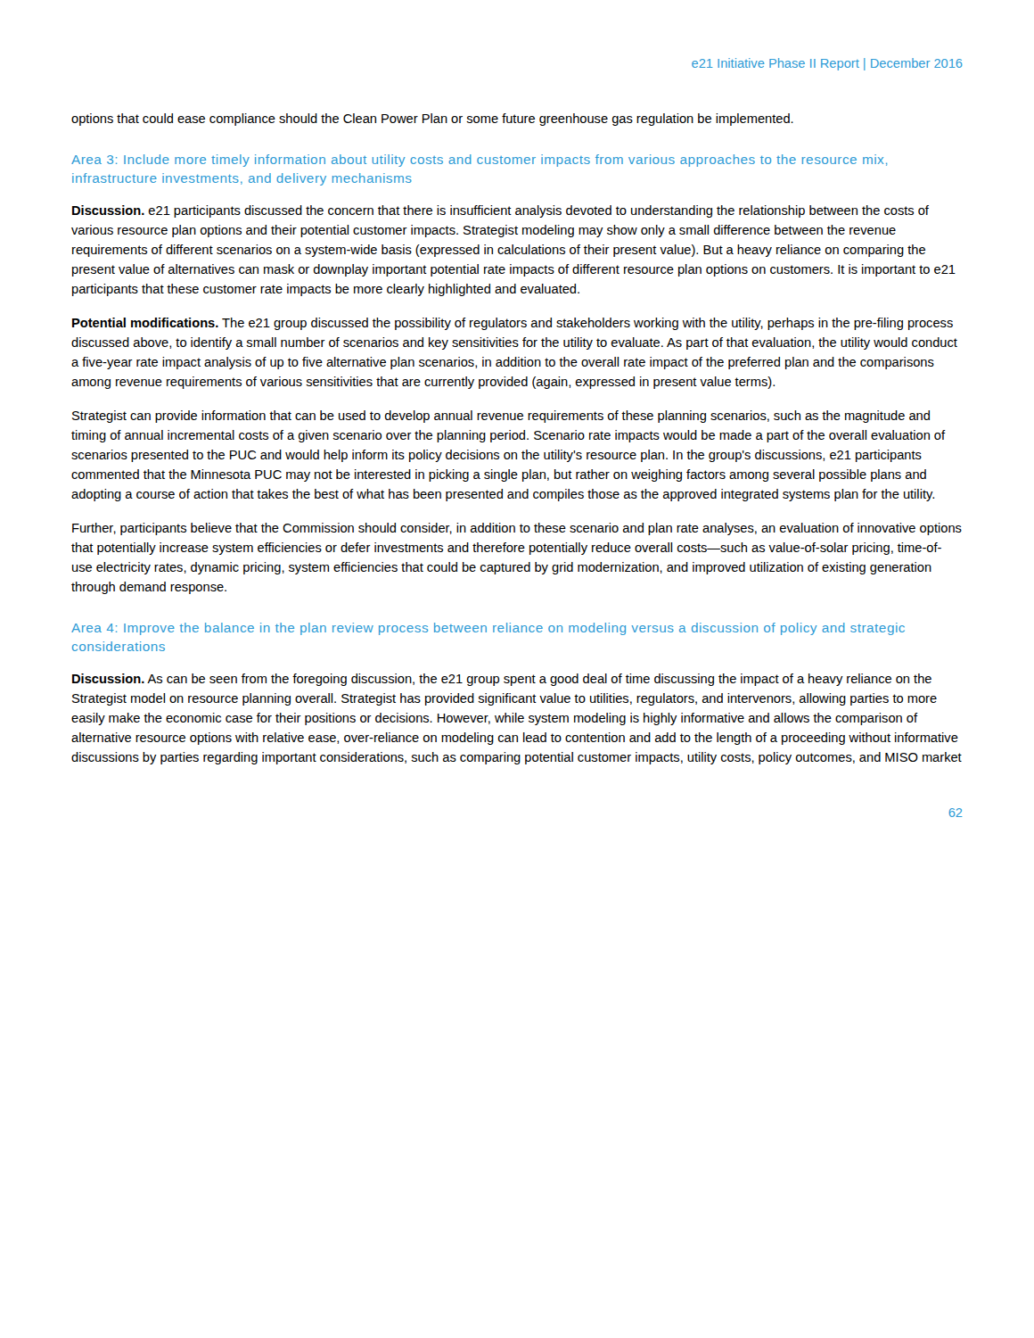e21 Initiative Phase II Report | December 2016
options that could ease compliance should the Clean Power Plan or some future greenhouse gas regulation be implemented.
Area 3: Include more timely information about utility costs and customer impacts from various approaches to the resource mix, infrastructure investments, and delivery mechanisms
Discussion. e21 participants discussed the concern that there is insufficient analysis devoted to understanding the relationship between the costs of various resource plan options and their potential customer impacts. Strategist modeling may show only a small difference between the revenue requirements of different scenarios on a system-wide basis (expressed in calculations of their present value). But a heavy reliance on comparing the present value of alternatives can mask or downplay important potential rate impacts of different resource plan options on customers. It is important to e21 participants that these customer rate impacts be more clearly highlighted and evaluated.
Potential modifications. The e21 group discussed the possibility of regulators and stakeholders working with the utility, perhaps in the pre-filing process discussed above, to identify a small number of scenarios and key sensitivities for the utility to evaluate. As part of that evaluation, the utility would conduct a five-year rate impact analysis of up to five alternative plan scenarios, in addition to the overall rate impact of the preferred plan and the comparisons among revenue requirements of various sensitivities that are currently provided (again, expressed in present value terms).
Strategist can provide information that can be used to develop annual revenue requirements of these planning scenarios, such as the magnitude and timing of annual incremental costs of a given scenario over the planning period. Scenario rate impacts would be made a part of the overall evaluation of scenarios presented to the PUC and would help inform its policy decisions on the utility's resource plan. In the group's discussions, e21 participants commented that the Minnesota PUC may not be interested in picking a single plan, but rather on weighing factors among several possible plans and adopting a course of action that takes the best of what has been presented and compiles those as the approved integrated systems plan for the utility.
Further, participants believe that the Commission should consider, in addition to these scenario and plan rate analyses, an evaluation of innovative options that potentially increase system efficiencies or defer investments and therefore potentially reduce overall costs—such as value-of-solar pricing, time-of-use electricity rates, dynamic pricing, system efficiencies that could be captured by grid modernization, and improved utilization of existing generation through demand response.
Area 4: Improve the balance in the plan review process between reliance on modeling versus a discussion of policy and strategic considerations
Discussion. As can be seen from the foregoing discussion, the e21 group spent a good deal of time discussing the impact of a heavy reliance on the Strategist model on resource planning overall. Strategist has provided significant value to utilities, regulators, and intervenors, allowing parties to more easily make the economic case for their positions or decisions. However, while system modeling is highly informative and allows the comparison of alternative resource options with relative ease, over-reliance on modeling can lead to contention and add to the length of a proceeding without informative discussions by parties regarding important considerations, such as comparing potential customer impacts, utility costs, policy outcomes, and MISO market
62